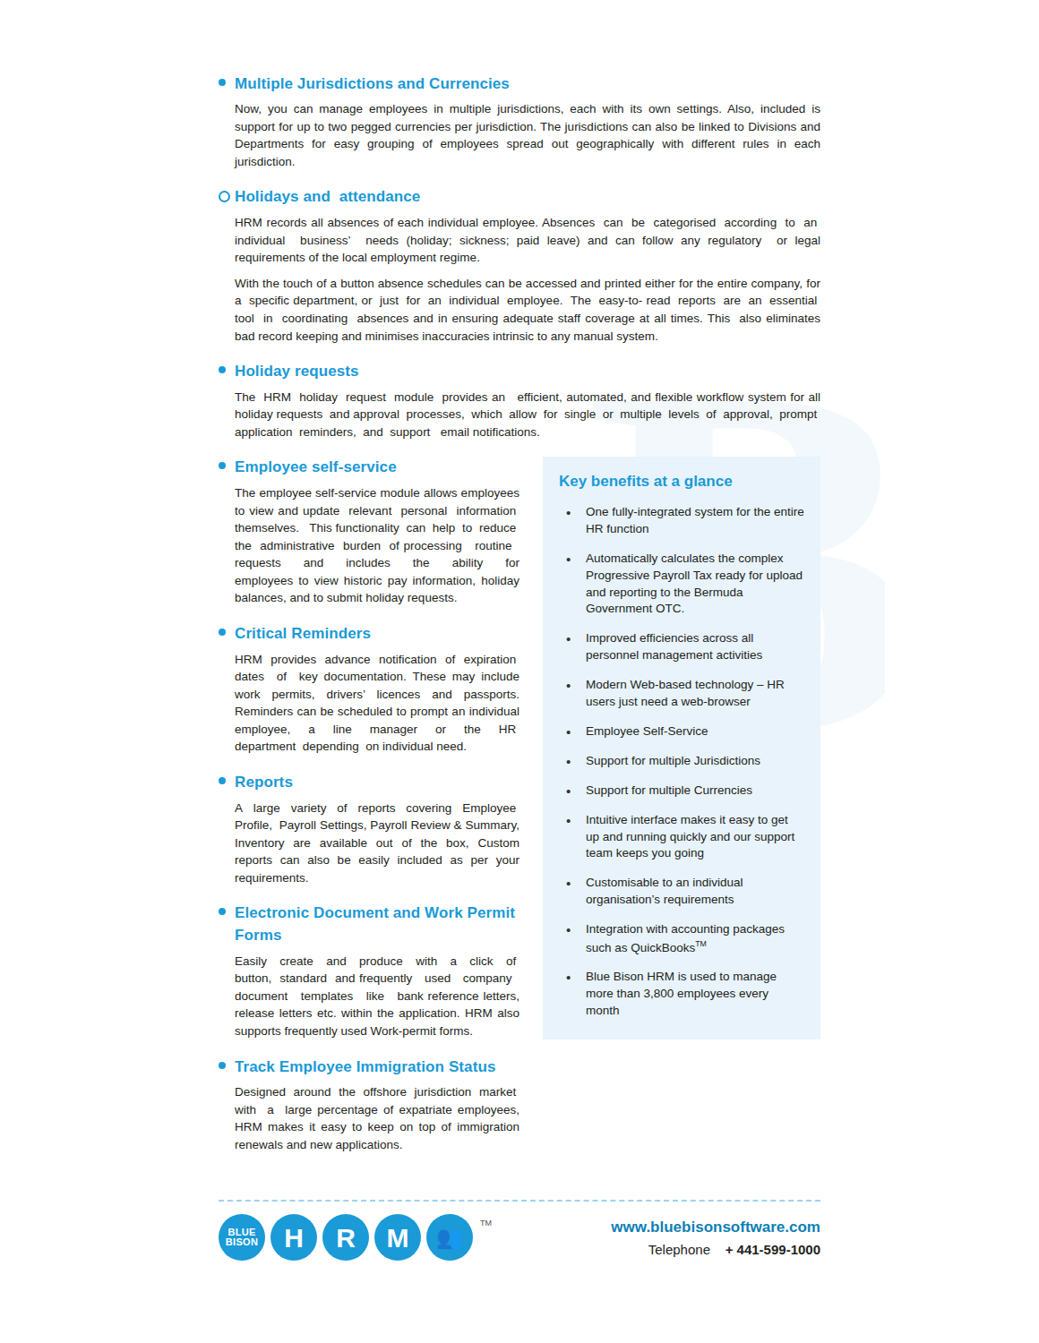B
Multiple Jurisdictions and Currencies
Now, you can manage employees in multiple jurisdictions, each with its own settings. Also, included is support for up to two pegged currencies per jurisdiction. The jurisdictions can also be linked to Divisions and Departments for easy grouping of employees spread out geographically with different rules in each jurisdiction.
Holidays and attendance
HRM records all absences of each individual employee. Absences can be categorised according to an individual business’ needs (holiday; sickness; paid leave) and can follow any regulatory or legal requirements of the local employment regime.
With the touch of a button absence schedules can be accessed and printed either for the entire company, for a specific department, or just for an individual employee. The easy-to- read reports are an essential tool in coordinating absences and in ensuring adequate staff coverage at all times. This also eliminates bad record keeping and minimises inaccuracies intrinsic to any manual system.
Holiday requests
The HRM holiday request module provides an efficient, automated, and flexible workflow system for all holiday requests and approval processes, which allow for single or multiple levels of approval, prompt application reminders, and support email notifications.
Employee self-service
The employee self-service module allows employees to view and update relevant personal information themselves. This functionality can help to reduce the administrative burden of processing routine requests and includes the ability for employees to view historic pay information, holiday balances, and to submit holiday requests.
Critical Reminders
HRM provides advance notification of expiration dates of key documentation. These may include work permits, drivers’ licences and passports. Reminders can be scheduled to prompt an individual employee, a line manager or the HR department depending on individual need.
Reports
A large variety of reports covering Employee Profile, Payroll Settings, Payroll Review & Summary, Inventory are available out of the box, Custom reports can also be easily included as per your requirements.
Electronic Document and Work Permit Forms
Easily create and produce with a click of button, standard and frequently used company document templates like bank reference letters, release letters etc. within the application. HRM also supports frequently used Work-permit forms.
Track Employee Immigration Status
Designed around the offshore jurisdiction market with a large percentage of expatriate employees, HRM makes it easy to keep on top of immigration renewals and new applications.
Key benefits at a glance
One fully-integrated system for the entire HR function
Automatically calculates the complex Progressive Payroll Tax ready for upload and reporting to the Bermuda Government OTC.
Improved efficiencies across all personnel management activities
Modern Web-based technology – HR users just need a web-browser
Employee Self-Service
Support for multiple Jurisdictions
Support for multiple Currencies
Intuitive interface makes it easy to get up and running quickly and our support team keeps you going
Customisable to an individual organisation’s requirements
Integration with accounting packages such as QuickBooksTM
Blue Bison HRM is used to manage more than 3,800 employees every month
BLUE
BISON
H
R
M
👥
TM
www.bluebisonsoftware.com
Telephone + 441-599-1000